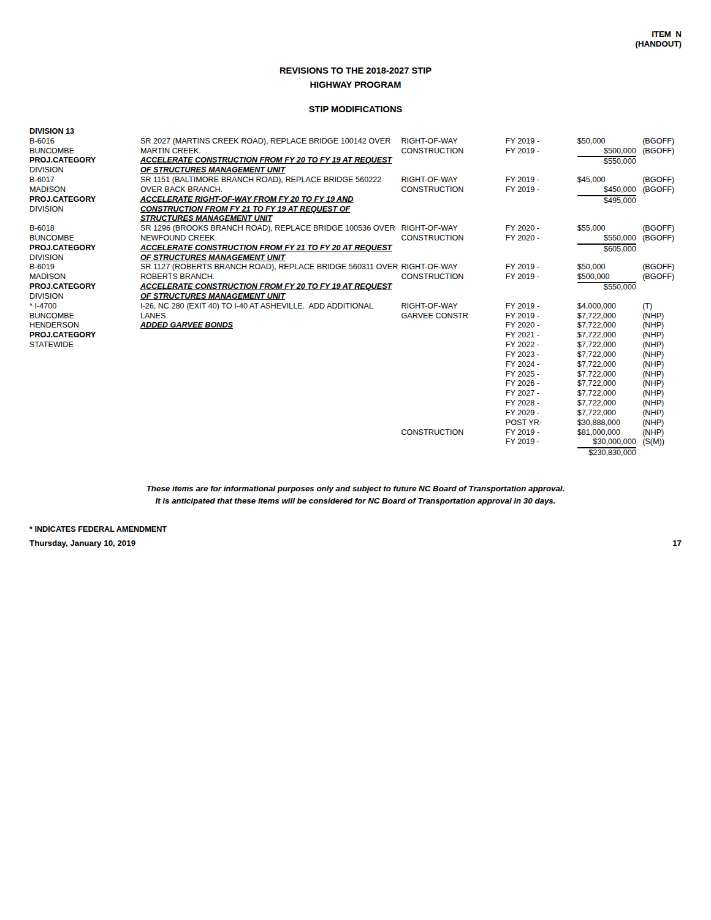ITEM N
(HANDOUT)
REVISIONS TO THE 2018-2027 STIP
HIGHWAY PROGRAM
STIP MODIFICATIONS
| DIVISION 13 | | | | | |
| B-6016 BUNCOMBE PROJ.CATEGORY DIVISION | SR 2027 (MARTINS CREEK ROAD), REPLACE BRIDGE 100142 OVER MARTIN CREEK. ACCELERATE CONSTRUCTION FROM FY 20 TO FY 19 AT REQUEST OF STRUCTURES MANAGEMENT UNIT | RIGHT-OF-WAY CONSTRUCTION | FY 2019 - FY 2019 - | $50,000 $500,000 $550,000 | (BGOFF) (BGOFF) |
| B-6017 MADISON PROJ.CATEGORY DIVISION | SR 1151 (BALTIMORE BRANCH ROAD), REPLACE BRIDGE 560222 OVER BACK BRANCH. ACCELERATE RIGHT-OF-WAY FROM FY 20 TO FY 19 AND CONSTRUCTION FROM FY 21 TO FY 19 AT REQUEST OF STRUCTURES MANAGEMENT UNIT | RIGHT-OF-WAY CONSTRUCTION | FY 2019 - FY 2019 - | $45,000 $450,000 $495,000 | (BGOFF) (BGOFF) |
| B-6018 BUNCOMBE PROJ.CATEGORY DIVISION | SR 1296 (BROOKS BRANCH ROAD), REPLACE BRIDGE 100536 OVER NEWFOUND CREEK. ACCELERATE CONSTRUCTION FROM FY 21 TO FY 20 AT REQUEST OF STRUCTURES MANAGEMENT UNIT | RIGHT-OF-WAY CONSTRUCTION | FY 2020 - FY 2020 - | $55,000 $550,000 $605,000 | (BGOFF) (BGOFF) |
| B-6019 MADISON PROJ.CATEGORY DIVISION | SR 1127 (ROBERTS BRANCH ROAD), REPLACE BRIDGE 560311 OVER ROBERTS BRANCH. ACCELERATE CONSTRUCTION FROM FY 20 TO FY 19 AT REQUEST OF STRUCTURES MANAGEMENT UNIT | RIGHT-OF-WAY CONSTRUCTION | FY 2019 - FY 2019 - | $50,000 $500,000 $550,000 | (BGOFF) (BGOFF) |
| * I-4700 BUNCOMBE HENDERSON PROJ.CATEGORY STATEWIDE | I-26, NC 280 (EXIT 40) TO I-40 AT ASHEVILLE. ADD ADDITIONAL LANES. ADDED GARVEE BONDS | RIGHT-OF-WAY GARVEE CONSTR CONSTRUCTION | FY 2019 - FY 2019 - FY 2020 - FY 2021 - FY 2022 - FY 2023 - FY 2024 - FY 2025 - FY 2026 - FY 2027 - FY 2028 - FY 2029 - POST YR- FY 2019 - FY 2019 - | $4,000,000 $7,722,000 $7,722,000 $7,722,000 $7,722,000 $7,722,000 $7,722,000 $7,722,000 $7,722,000 $7,722,000 $7,722,000 $7,722,000 $30,888,000 $81,000,000 $30,000,000 $230,830,000 | (T) (NHP) (NHP) (NHP) (NHP) (NHP) (NHP) (NHP) (NHP) (NHP) (NHP) (NHP) (NHP) (NHP) (S(M)) |
These items are for informational purposes only and subject to future NC Board of Transportation approval.
It is anticipated that these items will be considered for NC Board of Transportation approval in 30 days.
* INDICATES FEDERAL AMENDMENT
Thursday, January 10, 2019 17